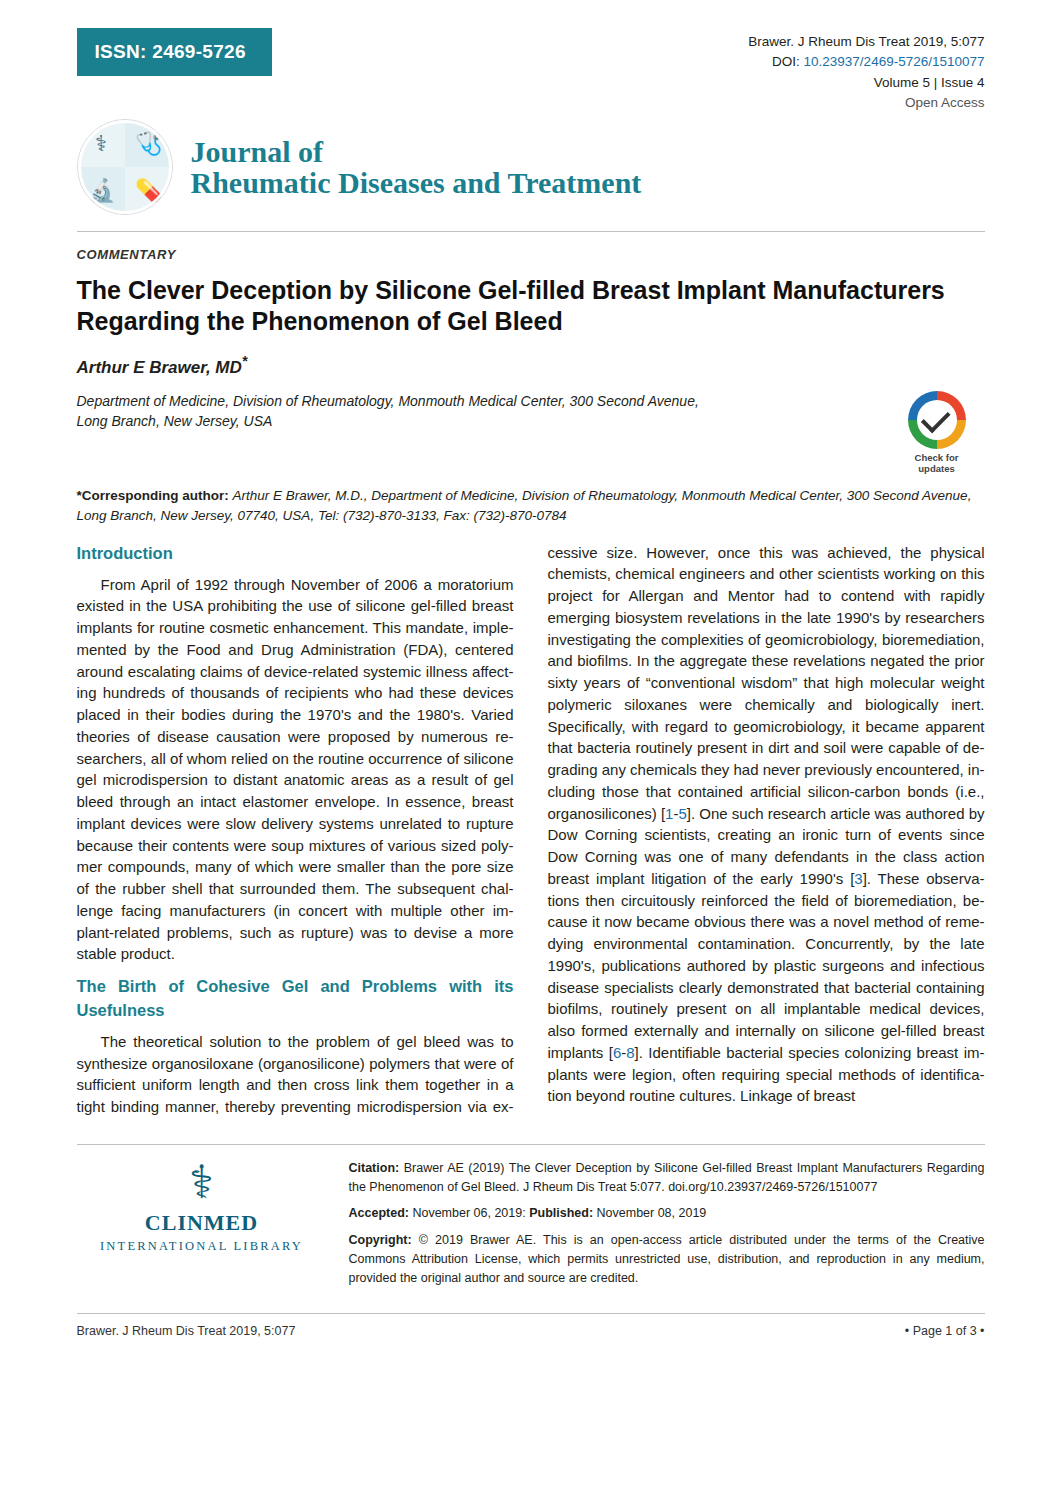ISSN: 2469-5726
Brawer. J Rheum Dis Treat 2019, 5:077
DOI: 10.23937/2469-5726/1510077
Volume 5 | Issue 4
Open Access
⚕
🩺
🔬
💊
Journal of Rheumatic Diseases and Treatment
Commentary
The Clever Deception by Silicone Gel-filled Breast Implant Manufacturers Regarding the Phenomenon of Gel Bleed
Arthur E Brawer, MD*
Department of Medicine, Division of Rheumatology, Monmouth Medical Center, 300 Second Avenue, Long Branch, New Jersey, USA
Check for
updates
*Corresponding author: Arthur E Brawer, M.D., Department of Medicine, Division of Rheumatology, Monmouth Medical Center, 300 Second Avenue, Long Branch, New Jersey, 07740, USA, Tel: (732)-870-3133, Fax: (732)-870-0784
Introduction
From April of 1992 through November of 2006 a moratorium existed in the USA prohibiting the use of silicone gel-filled breast implants for routine cosmetic enhancement. This mandate, implemented by the Food and Drug Administration (FDA), centered around escalating claims of device-related systemic illness affecting hundreds of thousands of recipients who had these devices placed in their bodies during the 1970's and the 1980's. Varied theories of disease causation were proposed by numerous researchers, all of whom relied on the routine occurrence of silicone gel microdispersion to distant anatomic areas as a result of gel bleed through an intact elastomer envelope. In essence, breast implant devices were slow delivery systems unrelated to rupture because their contents were soup mixtures of various sized polymer compounds, many of which were smaller than the pore size of the rubber shell that surrounded them. The subsequent challenge facing manufacturers (in concert with multiple other implant-related problems, such as rupture) was to devise a more stable product.
The Birth of Cohesive Gel and Problems with its Usefulness
The theoretical solution to the problem of gel bleed was to synthesize organosiloxane (organosilicone) polymers that were of sufficient uniform length and then cross link them together in a tight binding manner, thereby preventing microdispersion via excessive size. However, once this was achieved, the physical chemists, chemical engineers and other scientists working on this project for Allergan and Mentor had to contend with rapidly emerging biosystem revelations in the late 1990's by researchers investigating the complexities of geomicrobiology, bioremediation, and biofilms. In the aggregate these revelations negated the prior sixty years of “conventional wisdom” that high molecular weight polymeric siloxanes were chemically and biologically inert. Specifically, with regard to geomicrobiology, it became apparent that bacteria routinely present in dirt and soil were capable of degrading any chemicals they had never previously encountered, including those that contained artificial silicon-carbon bonds (i.e., organosilicones) [1-5]. One such research article was authored by Dow Corning scientists, creating an ironic turn of events since Dow Corning was one of many defendants in the class action breast implant litigation of the early 1990's [3]. These observations then circuitously reinforced the field of bioremediation, because it now became obvious there was a novel method of remedying environmental contamination. Concurrently, by the late 1990's, publications authored by plastic surgeons and infectious disease specialists clearly demonstrated that bacterial containing biofilms, routinely present on all implantable medical devices, also formed externally and internally on silicone gel-filled breast implants [6-8]. Identifiable bacterial species colonizing breast implants were legion, often requiring special methods of identification beyond routine cultures. Linkage of breast
⚕
CLINMED
INTERNATIONAL LIBRARY
Citation: Brawer AE (2019) The Clever Deception by Silicone Gel-filled Breast Implant Manufacturers Regarding the Phenomenon of Gel Bleed. J Rheum Dis Treat 5:077. doi.org/10.23937/2469-5726/1510077
Accepted: November 06, 2019: Published: November 08, 2019
Copyright: © 2019 Brawer AE. This is an open-access article distributed under the terms of the Creative Commons Attribution License, which permits unrestricted use, distribution, and reproduction in any medium, provided the original author and source are credited.
Brawer. J Rheum Dis Treat 2019, 5:077
• Page 1 of 3 •